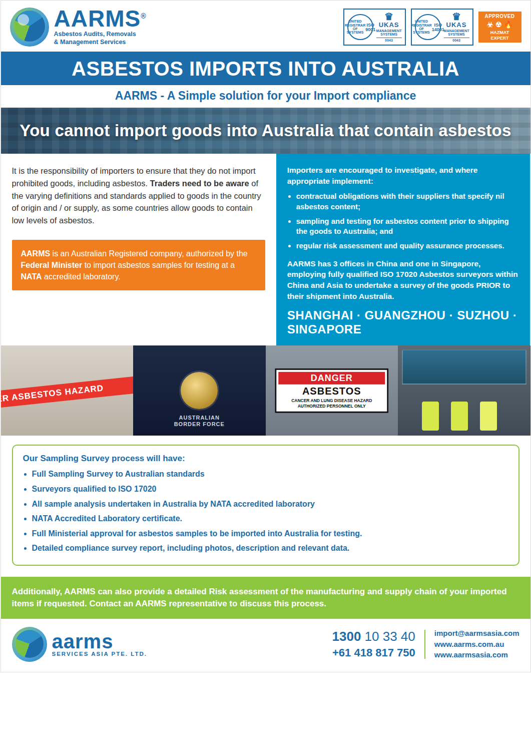AARMS®
Asbestos Audits, Removals
& Management Services
UNITED REGISTRAR OF SYSTEMSISO 9001
♛ UKAS MANAGEMENT
SYSTEMS
0043
UNITED REGISTRAR OF SYSTEMSISO 14001
♛ UKAS MANAGEMENT
SYSTEMS
0043
APPROVED
☣☢🔥
HAZMAT
EXPERT
ASBESTOS IMPORTS INTO AUSTRALIA
AARMS - A Simple solution for your Import compliance
You cannot import goods into Australia that contain asbestos
It is the responsibility of importers to ensure that they do not import prohibited goods, including asbestos. Traders need to be aware of the varying definitions and standards applied to goods in the country of origin and / or supply, as some countries allow goods to contain low levels of asbestos.
AARMS is an Australian Registered company, authorized by the Federal Minister to import asbestos samples for testing at a NATA accredited laboratory.
Importers are encouraged to investigate, and where appropriate implement:
contractual obligations with their suppliers that specify nil asbestos content;
sampling and testing for asbestos content prior to shipping the goods to Australia; and
regular risk assessment and quality assurance processes.
AARMS has 3 offices in China and one in Singapore, employing fully qualified ISO 17020 Asbestos surveyors within China and Asia to undertake a survey of the goods PRIOR to their shipment into Australia.
SHANGHAI · GUANGZHOU · SUZHOU · SINGAPORE
ER ASBESTOS HAZARD
AUSTRALIAN
BORDER FORCE
DANGER
ASBESTOS
CANCER AND LUNG DISEASE HAZARD
AUTHORIZED PERSONNEL ONLY
Our Sampling Survey process will have:
Full Sampling Survey to Australian standards
Surveyors qualified to ISO 17020
All sample analysis undertaken in Australia by NATA accredited laboratory
NATA Accredited Laboratory certificate.
Full Ministerial approval for asbestos samples to be imported into Australia for testing.
Detailed compliance survey report, including photos, description and relevant data.
Additionally, AARMS can also provide a detailed Risk assessment of the manufacturing and supply chain of your imported items if requested. Contact an AARMS representative to discuss this process.
aarms
SERVICES ASIA PTE. LTD.
1300 10 33 40
+61 418 817 750
import@aarmsasia.com
www.aarms.com.au
www.aarmsasia.com